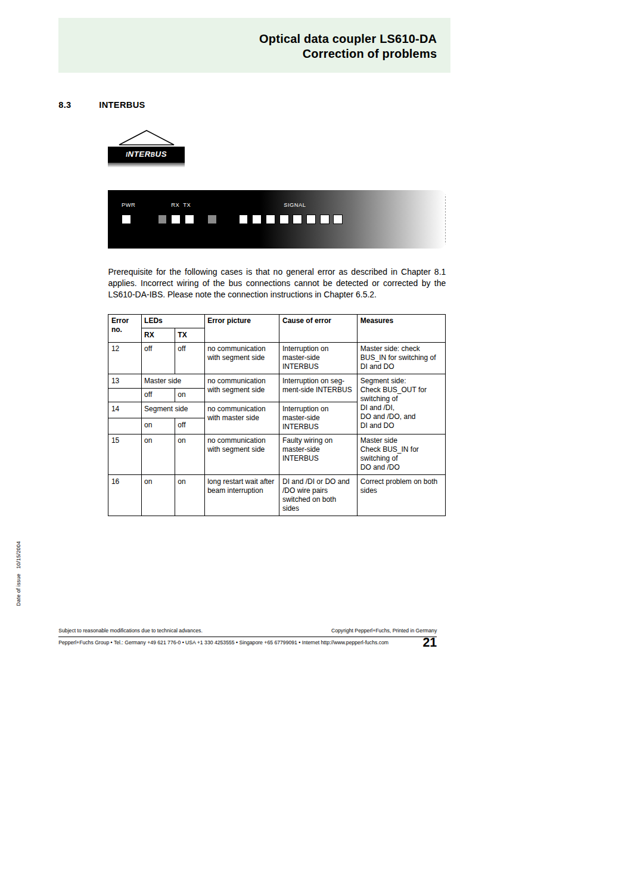Optical data coupler LS610-DA
Correction of problems
8.3 INTERBUS
INTERBUS
PWR RX TX SIGNAL
Prerequisite for the following cases is that no general error as described in Chapter 8.1 applies. Incorrect wiring of the bus connections cannot be detected or corrected by the LS610-DA-IBS. Please note the connection instructions in Chapter 6.5.2.
| Error no. | LEDs | Error picture | Cause of error | Measures |
| --- | --- | --- | --- | --- |
| RX | TX |
| 12 | off | off | no communication with segment side | Interruption on master-side INTERBUS | Master side: check BUS_IN for switching of DI and DO |
| 13 | Master side | no communication with segment side | Interruption on seg-ment-side INTERBUS | Segment side: Check BUS_OUT for switching of DI and /DI, DO and /DO, and DI and DO |
| | off | on |
| 14 | Segment side | no communication with master side | Interruption on master-side INTERBUS |
| | on | off |
| 15 | on | on | no communication with segment side | Faulty wiring on master-side INTERBUS | Master side Check BUS_IN for switching of DO and /DO |
| 16 | on | on | long restart wait after beam interruption | DI and /DI or DO and /DO wire pairs switched on both sides | Correct problem on both sides |
Date of issue 10/15/2004
Subject to reasonable modifications due to technical advances.
Copyright Pepperl+Fuchs, Printed in Germany
Pepperl+Fuchs Group • Tel.: Germany +49 621 776-0 • USA +1 330 4253555 • Singapore +65 67799091 • Internet http://www.pepperl-fuchs.com
21